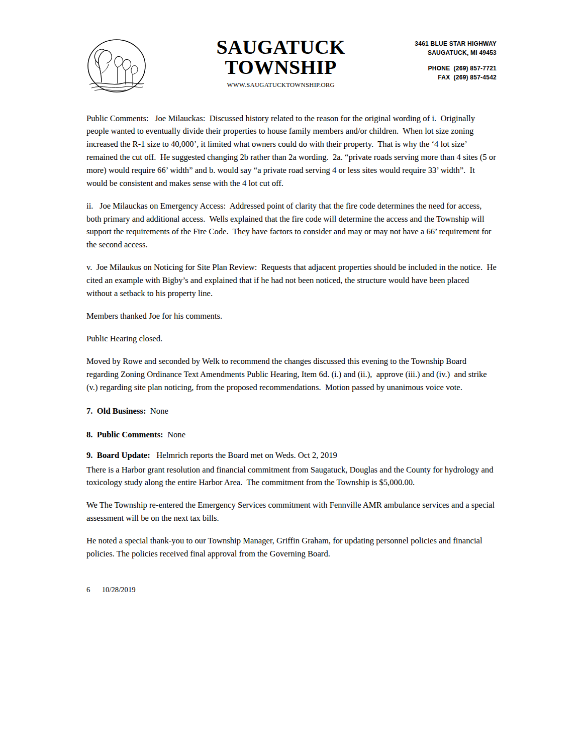SAUGATUCK
TOWNSHIP
WWW.SAUGATUCKTOWNSHIP.ORG
3461 BLUE STAR HIGHWAY
SAUGATUCK, MI 49453
PHONE (269) 857-7721
FAX (269) 857-4542
Public Comments: Joe Milauckas: Discussed history related to the reason for the original wording of i. Originally people wanted to eventually divide their properties to house family members and/or children. When lot size zoning increased the R-1 size to 40,000’, it limited what owners could do with their property. That is why the ‘4 lot size’ remained the cut off. He suggested changing 2b rather than 2a wording. 2a. “private roads serving more than 4 sites (5 or more) would require 66’ width” and b. would say “a private road serving 4 or less sites would require 33’ width”. It would be consistent and makes sense with the 4 lot cut off.
ii. Joe Milauckas on Emergency Access: Addressed point of clarity that the fire code determines the need for access, both primary and additional access. Wells explained that the fire code will determine the access and the Township will support the requirements of the Fire Code. They have factors to consider and may or may not have a 66’ requirement for the second access.
v. Joe Milaukus on Noticing for Site Plan Review: Requests that adjacent properties should be included in the notice. He cited an example with Bigby’s and explained that if he had not been noticed, the structure would have been placed without a setback to his property line.
Members thanked Joe for his comments.
Public Hearing closed.
Moved by Rowe and seconded by Welk to recommend the changes discussed this evening to the Township Board regarding Zoning Ordinance Text Amendments Public Hearing, Item 6d. (i.) and (ii.), approve (iii.) and (iv.) and strike (v.) regarding site plan noticing, from the proposed recommendations. Motion passed by unanimous voice vote.
7. Old Business: None
8. Public Comments: None
9. Board Update: Helmrich reports the Board met on Weds. Oct 2, 2019
There is a Harbor grant resolution and financial commitment from Saugatuck, Douglas and the County for hydrology and toxicology study along the entire Harbor Area. The commitment from the Township is $5,000.00.
We The Township re-entered the Emergency Services commitment with Fennville AMR ambulance services and a special assessment will be on the next tax bills.
He noted a special thank-you to our Township Manager, Griffin Graham, for updating personnel policies and financial policies. The policies received final approval from the Governing Board.
610/28/2019